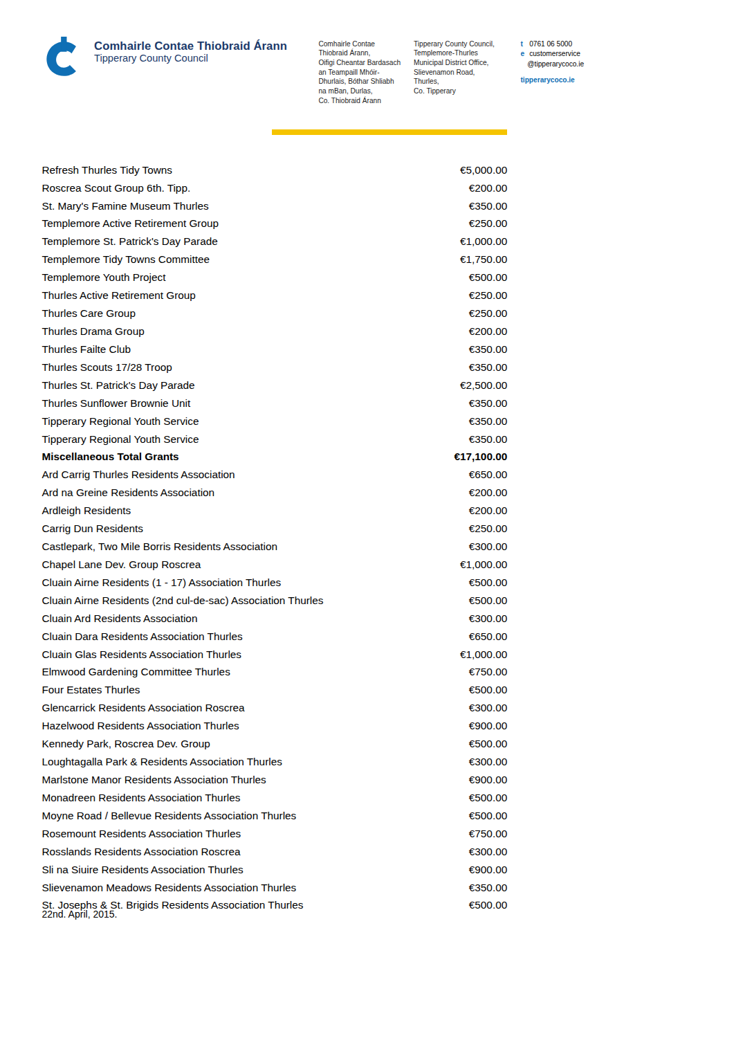Comhairle Contae Thiobraid Árann
Tipperary County Council
Comhairle Contae
Thiobraid Árann,
Oifigi Cheantar Bardasach
an Teampaill Mhóir-
Dhurlais, Bóthar Shliabh
na mBan, Durlas,
Co. Thiobraid Árann
Tipperary County Council,
Templemore-Thurles
Municipal District Office,
Slievenamon Road,
Thurles,
Co. Tipperary
t 0761 06 5000
e customerservice
@tipperarycoco.ie
tipperarycoco.ie
| Refresh Thurles Tidy Towns | €5,000.00 |
| Roscrea Scout Group 6th. Tipp. | €200.00 |
| St. Mary's Famine Museum Thurles | €350.00 |
| Templemore Active Retirement Group | €250.00 |
| Templemore St. Patrick's Day Parade | €1,000.00 |
| Templemore Tidy Towns Committee | €1,750.00 |
| Templemore Youth Project | €500.00 |
| Thurles Active Retirement Group | €250.00 |
| Thurles Care Group | €250.00 |
| Thurles Drama Group | €200.00 |
| Thurles Failte Club | €350.00 |
| Thurles Scouts 17/28 Troop | €350.00 |
| Thurles St. Patrick's Day Parade | €2,500.00 |
| Thurles Sunflower Brownie Unit | €350.00 |
| Tipperary Regional Youth Service | €350.00 |
| Tipperary Regional Youth Service | €350.00 |
| Miscellaneous Total Grants | €17,100.00 |
| Ard Carrig Thurles Residents Association | €650.00 |
| Ard na Greine Residents Association | €200.00 |
| Ardleigh Residents | €200.00 |
| Carrig Dun Residents | €250.00 |
| Castlepark, Two Mile Borris Residents Association | €300.00 |
| Chapel Lane Dev. Group Roscrea | €1,000.00 |
| Cluain Airne Residents (1 - 17) Association Thurles | €500.00 |
| Cluain Airne Residents (2nd cul-de-sac) Association Thurles | €500.00 |
| Cluain Ard Residents Association | €300.00 |
| Cluain Dara Residents Association Thurles | €650.00 |
| Cluain Glas Residents Association Thurles | €1,000.00 |
| Elmwood Gardening Committee Thurles | €750.00 |
| Four Estates Thurles | €500.00 |
| Glencarrick Residents Association Roscrea | €300.00 |
| Hazelwood Residents Association Thurles | €900.00 |
| Kennedy Park, Roscrea Dev. Group | €500.00 |
| Loughtagalla Park & Residents Association Thurles | €300.00 |
| Marlstone Manor Residents Association Thurles | €900.00 |
| Monadreen Residents Association Thurles | €500.00 |
| Moyne Road / Bellevue Residents Association Thurles | €500.00 |
| Rosemount Residents Association Thurles | €750.00 |
| Rosslands Residents Association Roscrea | €300.00 |
| Sli na Siuire Residents Association Thurles | €900.00 |
| Slievenamon Meadows Residents Association Thurles | €350.00 |
| St. Josephs & St. Brigids Residents Association Thurles | €500.00 |
22nd. April, 2015.